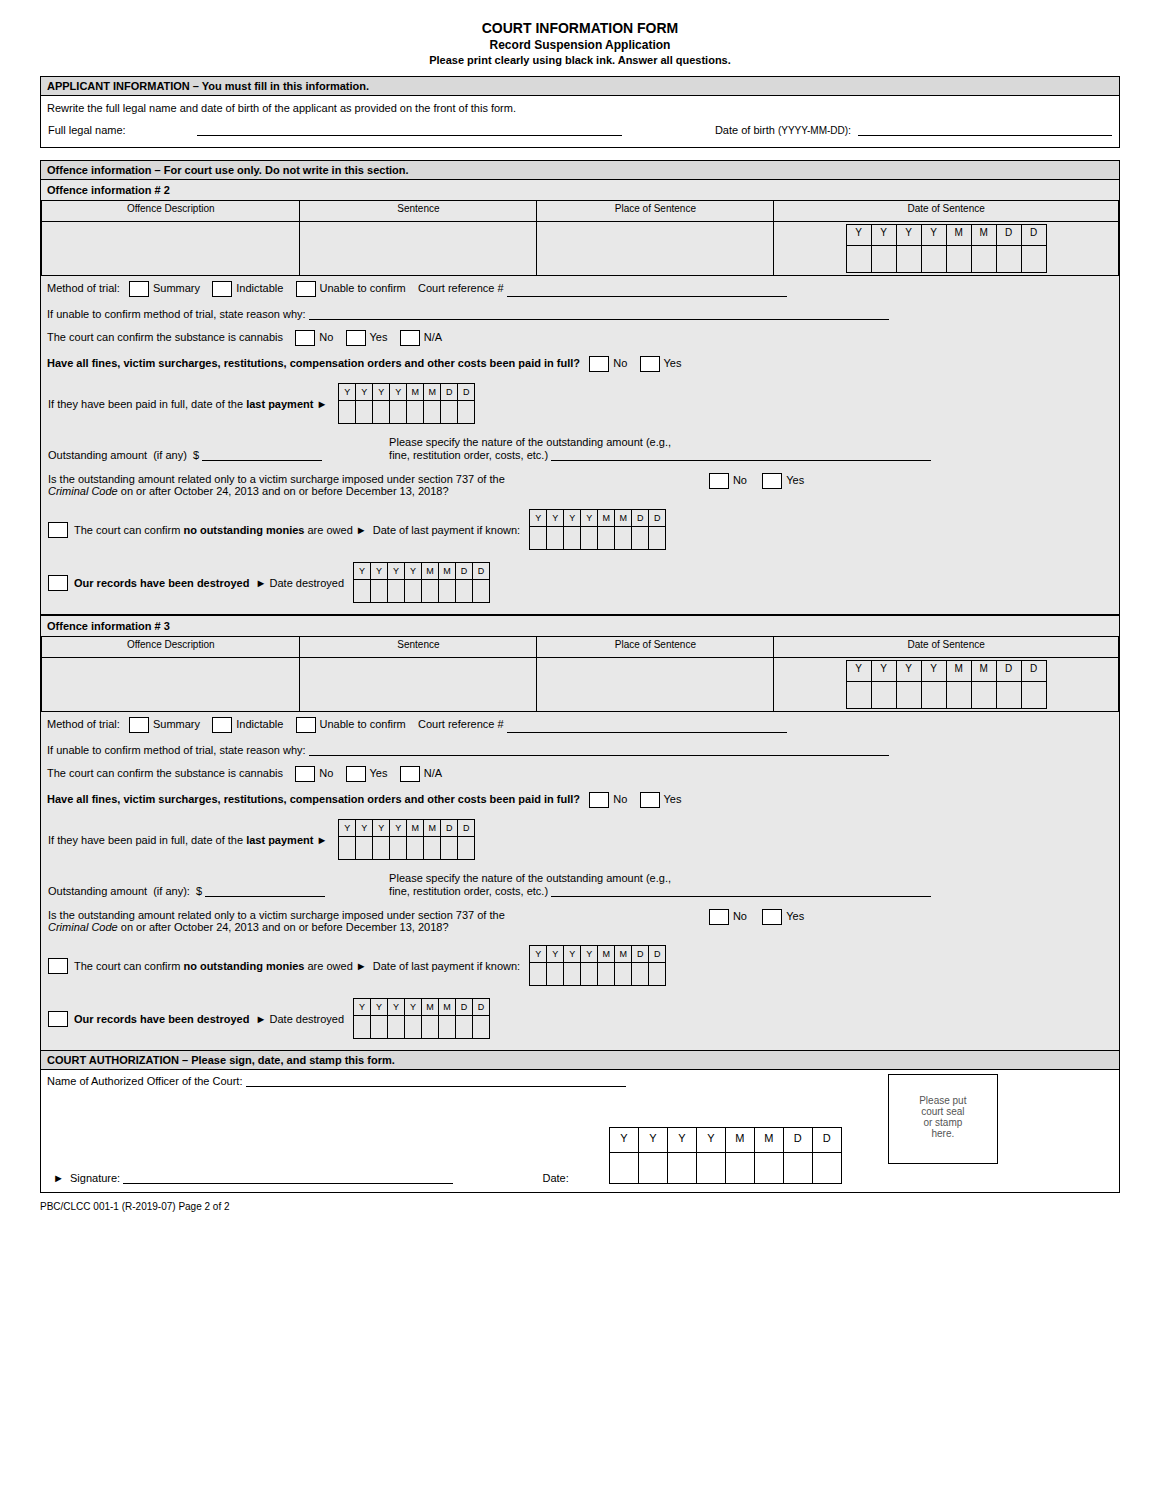COURT INFORMATION FORM
Record Suspension Application
Please print clearly using black ink. Answer all questions.
APPLICANT INFORMATION – You must fill in this information.
Rewrite the full legal name and date of birth of the applicant as provided on the front of this form.
| Full legal name: | | Date of birth (YYYY-MM-DD) : | |
Offence information – For court use only. Do not write in this section.
Offence information # 2
| Offence Description | Sentence | Place of Sentence | Date of Sentence |
| --- | --- | --- | --- |
| | | | / Y / Y / Y / Y / M / M / D / D / |
Method of trial: Summary Indictable Unable to confirm Court reference #
If unable to confirm method of trial, state reason why:
The court can confirm the substance is cannabis No Yes N/A
Have all fines, victim surcharges, restitutions, compensation orders and other costs been paid in full? No Yes
| If they have been paid in full, date of the last payment ► | / Y / Y / Y / Y / M / M / D / D / |
| Outstanding amount (if any) $ | Please specify the nature of the outstanding amount (e.g., fine, restitution order, costs, etc.) |
| Is the outstanding amount related only to a victim surcharge imposed under section 737 of the Criminal Code on or after October 24, 2013 and on or before December 13, 2018? | No Yes |
| | The court can confirm no outstanding monies are owed ► Date of last payment if known: | / Y / Y / Y / Y / M / M / D / D / |
| | Our records have been destroyed ► Date destroyed | / Y / Y / Y / Y / M / M / D / D / |
Offence information # 3
| Offence Description | Sentence | Place of Sentence | Date of Sentence |
| --- | --- | --- | --- |
| | | | / Y / Y / Y / Y / M / M / D / D / |
Method of trial: Summary Indictable Unable to confirm Court reference #
If unable to confirm method of trial, state reason why:
The court can confirm the substance is cannabis No Yes N/A
Have all fines, victim surcharges, restitutions, compensation orders and other costs been paid in full? No Yes
| If they have been paid in full, date of the last payment ► | / Y / Y / Y / Y / M / M / D / D / |
| Outstanding amount (if any): $ | Please specify the nature of the outstanding amount (e.g., fine, restitution order, costs, etc.) |
| Is the outstanding amount related only to a victim surcharge imposed under section 737 of the Criminal Code on or after October 24, 2013 and on or before December 13, 2018? | No Yes |
| | The court can confirm no outstanding monies are owed ► Date of last payment if known: | / Y / Y / Y / Y / M / M / D / D / |
| | Our records have been destroyed ► Date destroyed | / Y / Y / Y / Y / M / M / D / D / |
COURT AUTHORIZATION – Please sign, date, and stamp this form.
| Name of Authorized Officer of the Court: / ► Signature: / Date: / / Y / Y / Y / Y / M / M / D / D / / | Please put court seal or stamp here. |
PBC/CLCC 001-1 (R-2019-07) Page 2 of 2